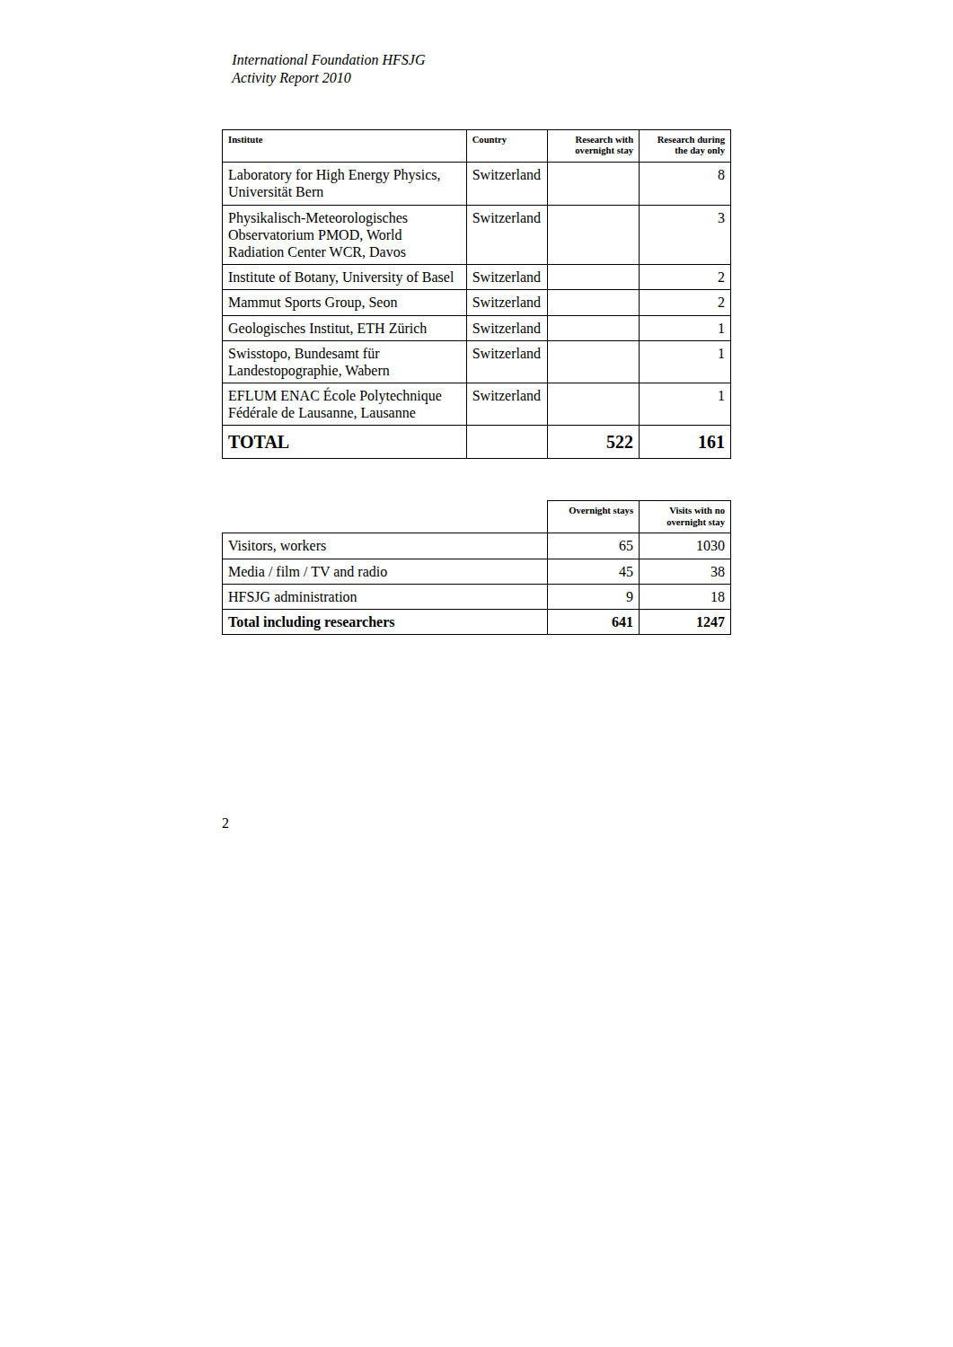International Foundation HFSJG
Activity Report 2010
| Institute | Country | Research with overnight stay | Research during the day only |
| --- | --- | --- | --- |
| Laboratory for High Energy Physics, Universität Bern | Switzerland | | 8 |
| Physikalisch-Meteorologisches Observatorium PMOD, World Radiation Center WCR, Davos | Switzerland | | 3 |
| Institute of Botany, University of Basel | Switzerland | | 2 |
| Mammut Sports Group, Seon | Switzerland | | 2 |
| Geologisches Institut, ETH Zürich | Switzerland | | 1 |
| Swisstopo, Bundesamt für Landestopographie, Wabern | Switzerland | | 1 |
| EFLUM ENAC École Polytechnique Fédérale de Lausanne, Lausanne | Switzerland | | 1 |
| TOTAL | | 522 | 161 |
| | Overnight stays | Visits with no overnight stay |
| --- | --- | --- |
| Visitors, workers | 65 | 1030 |
| Media / film / TV and radio | 45 | 38 |
| HFSJG administration | 9 | 18 |
| Total including researchers | 641 | 1247 |
2